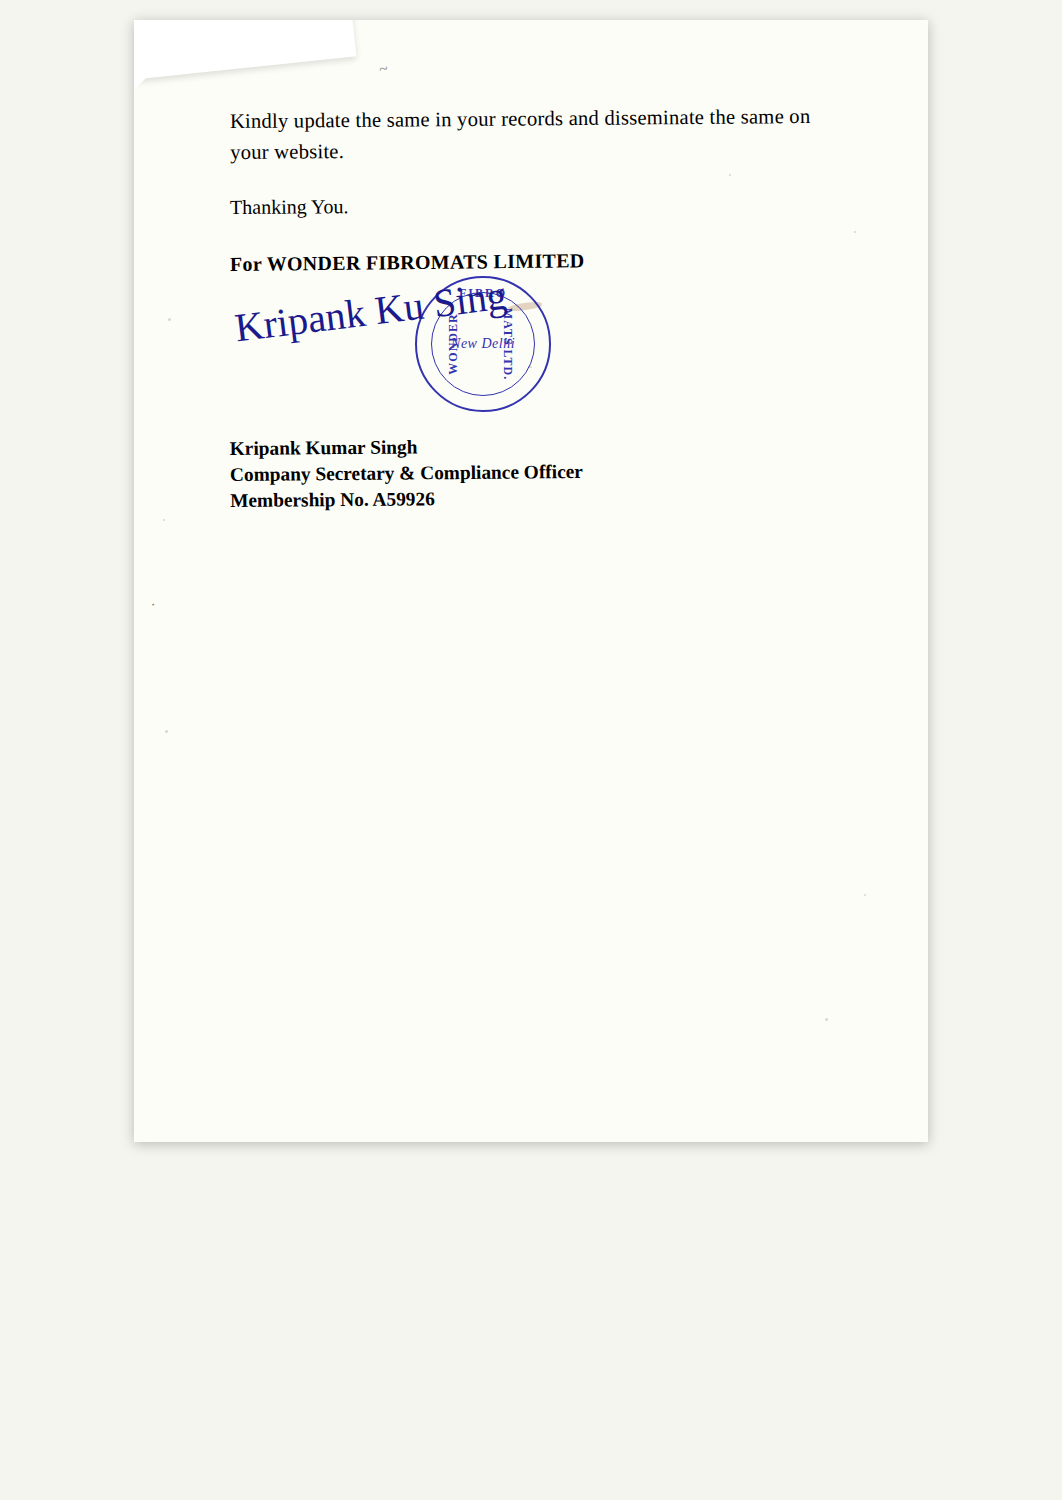~
·
Kindly update the same in your records and disseminate the same on your website.
Thanking You.
For WONDER FIBROMATS LIMITED
Kripank Ku Sing
FIBRO
WONDER
MATS LTD.
New Delhi
Kripank Kumar Singh
Company Secretary & Compliance Officer
Membership No. A59926